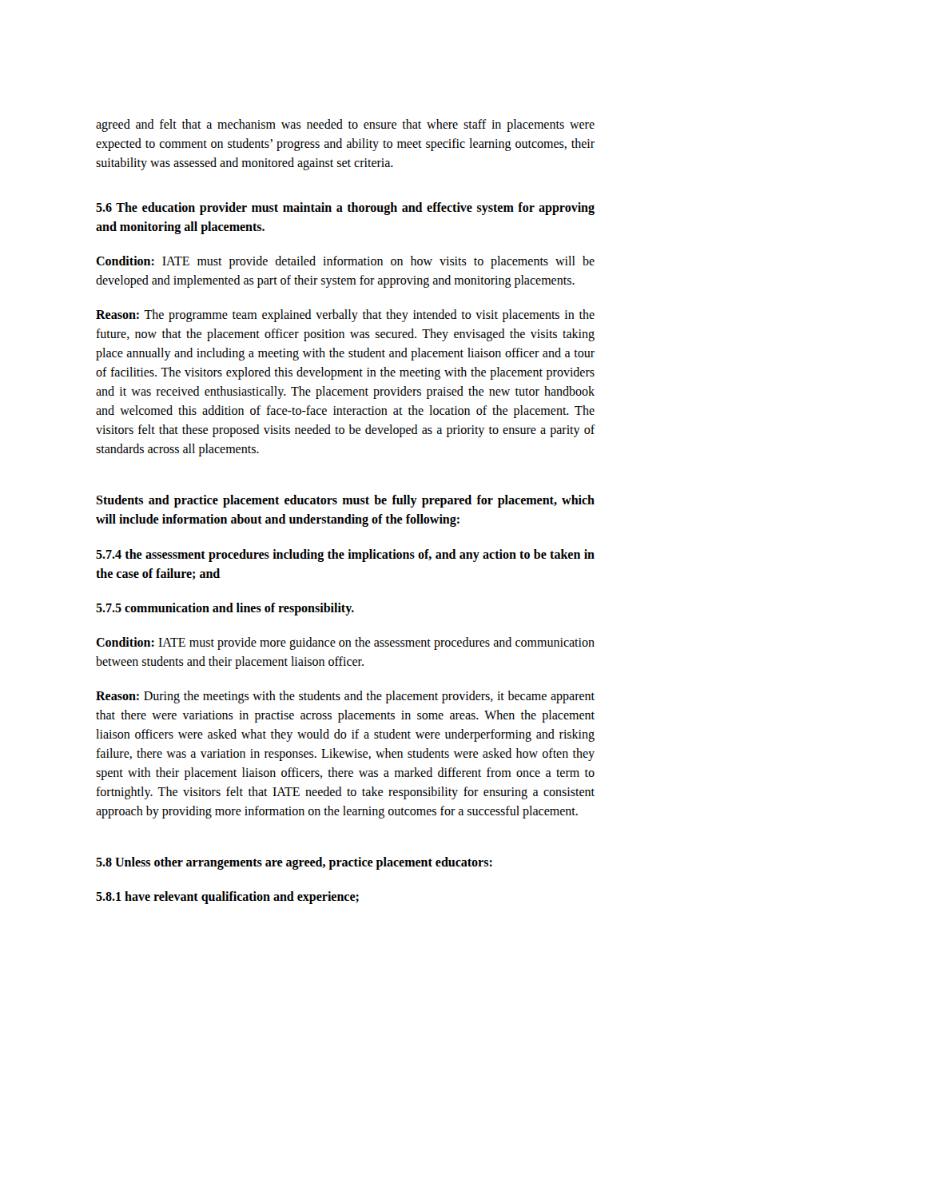agreed and felt that a mechanism was needed to ensure that where staff in placements were expected to comment on students’ progress and ability to meet specific learning outcomes, their suitability was assessed and monitored against set criteria.
5.6 The education provider must maintain a thorough and effective system for approving and monitoring all placements.
Condition: IATE must provide detailed information on how visits to placements will be developed and implemented as part of their system for approving and monitoring placements.
Reason: The programme team explained verbally that they intended to visit placements in the future, now that the placement officer position was secured. They envisaged the visits taking place annually and including a meeting with the student and placement liaison officer and a tour of facilities. The visitors explored this development in the meeting with the placement providers and it was received enthusiastically. The placement providers praised the new tutor handbook and welcomed this addition of face-to-face interaction at the location of the placement. The visitors felt that these proposed visits needed to be developed as a priority to ensure a parity of standards across all placements.
Students and practice placement educators must be fully prepared for placement, which will include information about and understanding of the following:
5.7.4 the assessment procedures including the implications of, and any action to be taken in the case of failure; and
5.7.5 communication and lines of responsibility.
Condition: IATE must provide more guidance on the assessment procedures and communication between students and their placement liaison officer.
Reason: During the meetings with the students and the placement providers, it became apparent that there were variations in practise across placements in some areas. When the placement liaison officers were asked what they would do if a student were underperforming and risking failure, there was a variation in responses. Likewise, when students were asked how often they spent with their placement liaison officers, there was a marked different from once a term to fortnightly. The visitors felt that IATE needed to take responsibility for ensuring a consistent approach by providing more information on the learning outcomes for a successful placement.
5.8 Unless other arrangements are agreed, practice placement educators:
5.8.1 have relevant qualification and experience;